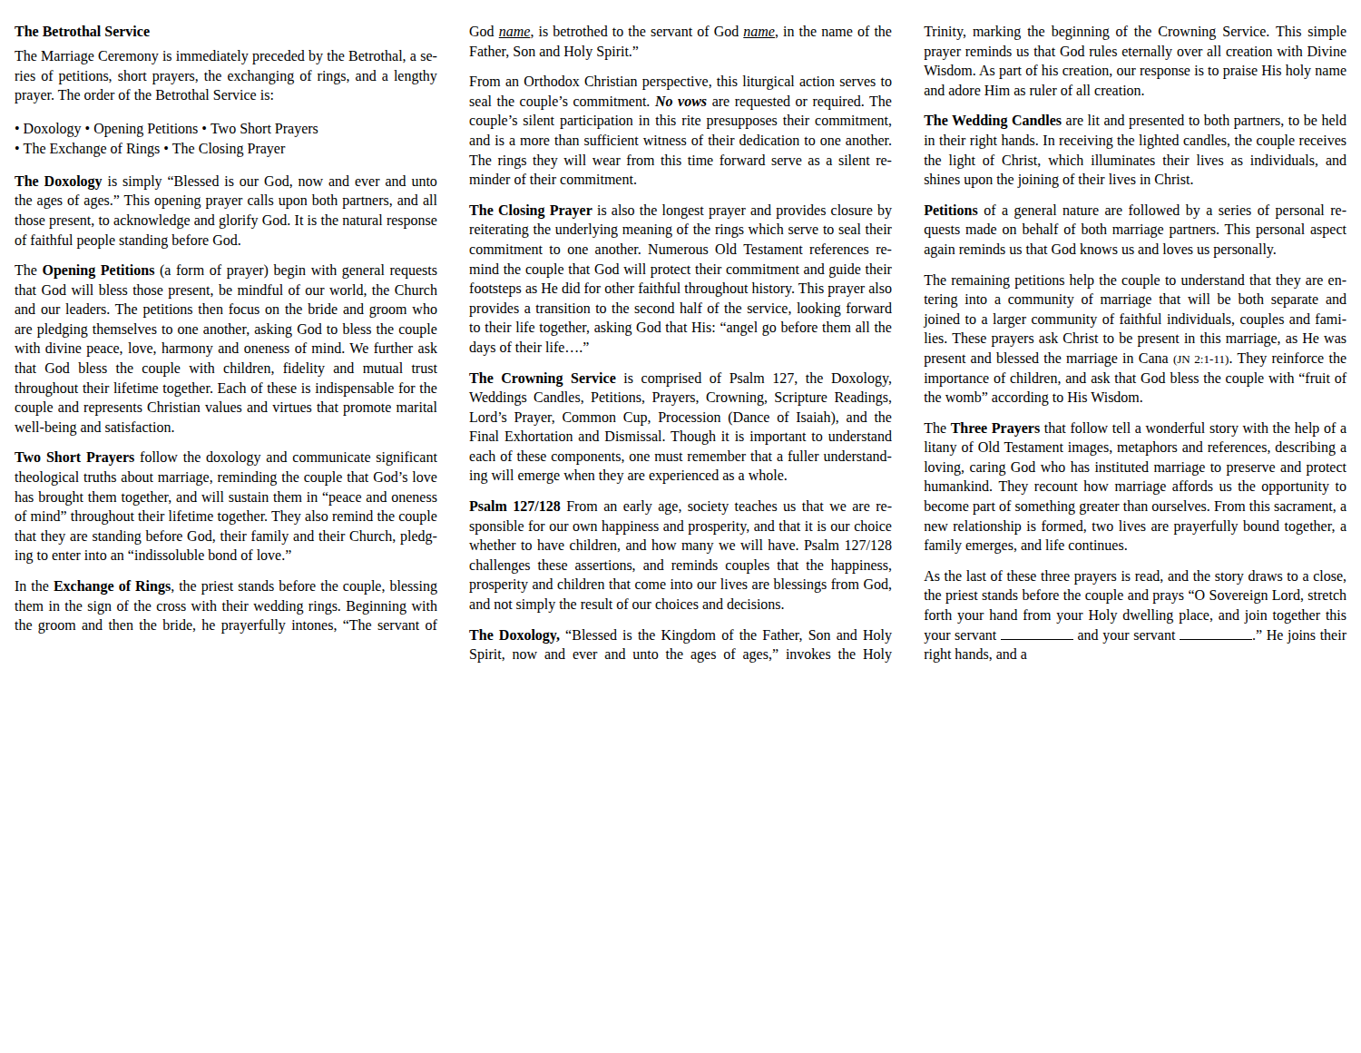The Betrothal Service
The Marriage Ceremony is immediately preceded by the Betrothal, a series of petitions, short prayers, the exchanging of rings, and a lengthy prayer. The order of the Betrothal Service is:
Doxology
Opening Petitions
Two Short Prayers
The Exchange of Rings
The Closing Prayer
The Doxology is simply “Blessed is our God, now and ever and unto the ages of ages.” This opening prayer calls upon both partners, and all those present, to acknowledge and glorify God. It is the natural response of faithful people standing before God.
The Opening Petitions (a form of prayer) begin with general requests that God will bless those present, be mindful of our world, the Church and our leaders. The petitions then focus on the bride and groom who are pledging themselves to one another, asking God to bless the couple with divine peace, love, harmony and oneness of mind. We further ask that God bless the couple with children, fidelity and mutual trust throughout their lifetime together. Each of these is indispensable for the couple and represents Christian values and virtues that promote marital well-being and satisfaction.
Two Short Prayers follow the doxology and communicate significant theological truths about marriage, reminding the couple that God’s love has brought them together, and will sustain them in “peace and oneness of mind” throughout their lifetime together. They also remind the couple that they are standing before God, their family and their Church, pledging to enter into an “indissoluble bond of love.”
In the Exchange of Rings, the priest stands before the couple, blessing them in the sign of the cross with their wedding rings. Beginning with the groom and then the bride, he prayerfully intones, “The servant of God name, is betrothed to the servant of God name, in the name of the Father, Son and Holy Spirit.”
From an Orthodox Christian perspective, this liturgical action serves to seal the couple’s commitment. No vows are requested or required. The couple’s silent participation in this rite presupposes their commitment, and is a more than sufficient witness of their dedication to one another. The rings they will wear from this time forward serve as a silent reminder of their commitment.
The Closing Prayer is also the longest prayer and provides closure by reiterating the underlying meaning of the rings which serve to seal their commitment to one another. Numerous Old Testament references remind the couple that God will protect their commitment and guide their footsteps as He did for other faithful throughout history. This prayer also provides a transition to the second half of the service, looking forward to their life together, asking God that His: “angel go before them all the days of their life….”
The Crowning Service is comprised of Psalm 127, the Doxology, Weddings Candles, Petitions, Prayers, Crowning, Scripture Readings, Lord’s Prayer, Common Cup, Procession (Dance of Isaiah), and the Final Exhortation and Dismissal. Though it is important to understand each of these components, one must remember that a fuller understanding will emerge when they are experienced as a whole.
Psalm 127/128 From an early age, society teaches us that we are responsible for our own happiness and prosperity, and that it is our choice whether to have children, and how many we will have. Psalm 127/128 challenges these assertions, and reminds couples that the happiness, prosperity and children that come into our lives are blessings from God, and not simply the result of our choices and decisions.
The Doxology, “Blessed is the Kingdom of the Father, Son and Holy Spirit, now and ever and unto the ages of ages,” invokes the Holy Trinity, marking the beginning of the Crowning Service. This simple prayer reminds us that God rules eternally over all creation with Divine Wisdom. As part of his creation, our response is to praise His holy name and adore Him as ruler of all creation.
The Wedding Candles are lit and presented to both partners, to be held in their right hands. In receiving the lighted candles, the couple receives the light of Christ, which illuminates their lives as individuals, and shines upon the joining of their lives in Christ.
Petitions of a general nature are followed by a series of personal requests made on behalf of both marriage partners. This personal aspect again reminds us that God knows us and loves us personally.
The remaining petitions help the couple to understand that they are entering into a community of marriage that will be both separate and joined to a larger community of faithful individuals, couples and families. These prayers ask Christ to be present in this marriage, as He was present and blessed the marriage in Cana (JN 2:1-11). They reinforce the importance of children, and ask that God bless the couple with “fruit of the womb” according to His Wisdom.
The Three Prayers that follow tell a wonderful story with the help of a litany of Old Testament images, metaphors and references, describing a loving, caring God who has instituted marriage to preserve and protect humankind. They recount how marriage affords us the opportunity to become part of something greater than ourselves. From this sacrament, a new relationship is formed, two lives are prayerfully bound together, a family emerges, and life continues.
As the last of these three prayers is read, and the story draws to a close, the priest stands before the couple and prays “O Sovereign Lord, stretch forth your hand from your Holy dwelling place, and join together this your servant and your servant .” He joins their right hands, and a